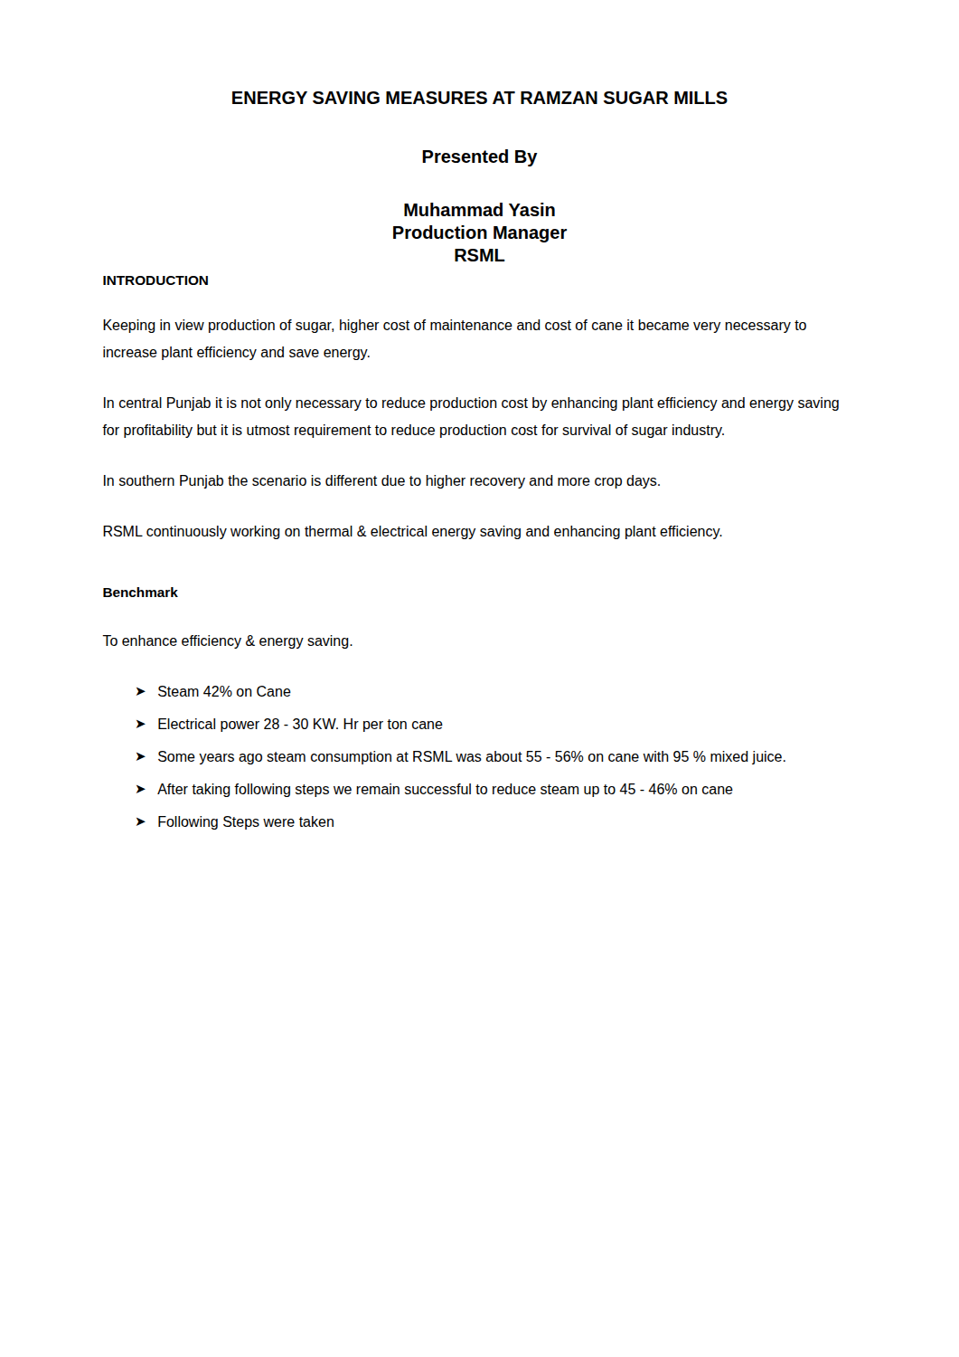ENERGY SAVING MEASURES AT RAMZAN SUGAR MILLS
Presented By
Muhammad Yasin
Production Manager
RSML
INTRODUCTION
Keeping in view production of sugar, higher cost of maintenance and cost of cane it became very necessary to increase plant efficiency and save energy.
In central Punjab it is not only necessary to reduce production cost by enhancing plant efficiency and energy saving for profitability but it is utmost requirement to reduce production cost for survival of sugar industry.
In southern Punjab the scenario is different due to higher recovery and more crop days.
RSML continuously working on thermal & electrical energy saving and enhancing plant efficiency.
Benchmark
To enhance efficiency & energy saving.
Steam 42% on Cane
Electrical power 28 - 30 KW. Hr per ton cane
Some years ago steam consumption at RSML was about 55 - 56% on cane with 95 % mixed juice.
After taking following steps we remain successful to reduce steam up to 45 - 46% on cane
Following Steps were taken